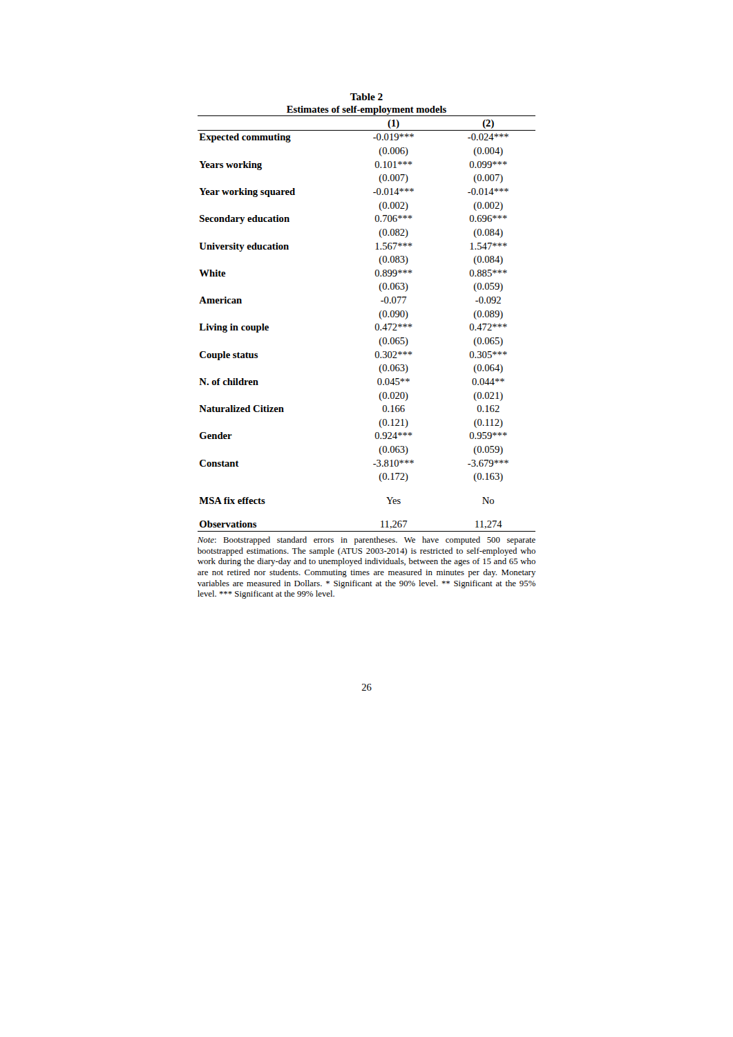Table 2
Estimates of self-employment models
| | (1) | (2) |
| --- | --- | --- |
| Expected commuting | -0.019*** | -0.024*** |
| | (0.006) | (0.004) |
| Years working | 0.101*** | 0.099*** |
| | (0.007) | (0.007) |
| Year working squared | -0.014*** | -0.014*** |
| | (0.002) | (0.002) |
| Secondary education | 0.706*** | 0.696*** |
| | (0.082) | (0.084) |
| University education | 1.567*** | 1.547*** |
| | (0.083) | (0.084) |
| White | 0.899*** | 0.885*** |
| | (0.063) | (0.059) |
| American | -0.077 | -0.092 |
| | (0.090) | (0.089) |
| Living in couple | 0.472*** | 0.472*** |
| | (0.065) | (0.065) |
| Couple status | 0.302*** | 0.305*** |
| | (0.063) | (0.064) |
| N. of children | 0.045** | 0.044** |
| | (0.020) | (0.021) |
| Naturalized Citizen | 0.166 | 0.162 |
| | (0.121) | (0.112) |
| Gender | 0.924*** | 0.959*** |
| | (0.063) | (0.059) |
| Constant | -3.810*** | -3.679*** |
| | (0.172) | (0.163) |
| MSA fix effects | Yes | No |
| Observations | 11,267 | 11,274 |
Note: Bootstrapped standard errors in parentheses. We have computed 500 separate bootstrapped estimations. The sample (ATUS 2003-2014) is restricted to self-employed who work during the diary-day and to unemployed individuals, between the ages of 15 and 65 who are not retired nor students. Commuting times are measured in minutes per day. Monetary variables are measured in Dollars. * Significant at the 90% level. ** Significant at the 95% level. *** Significant at the 99% level.
26